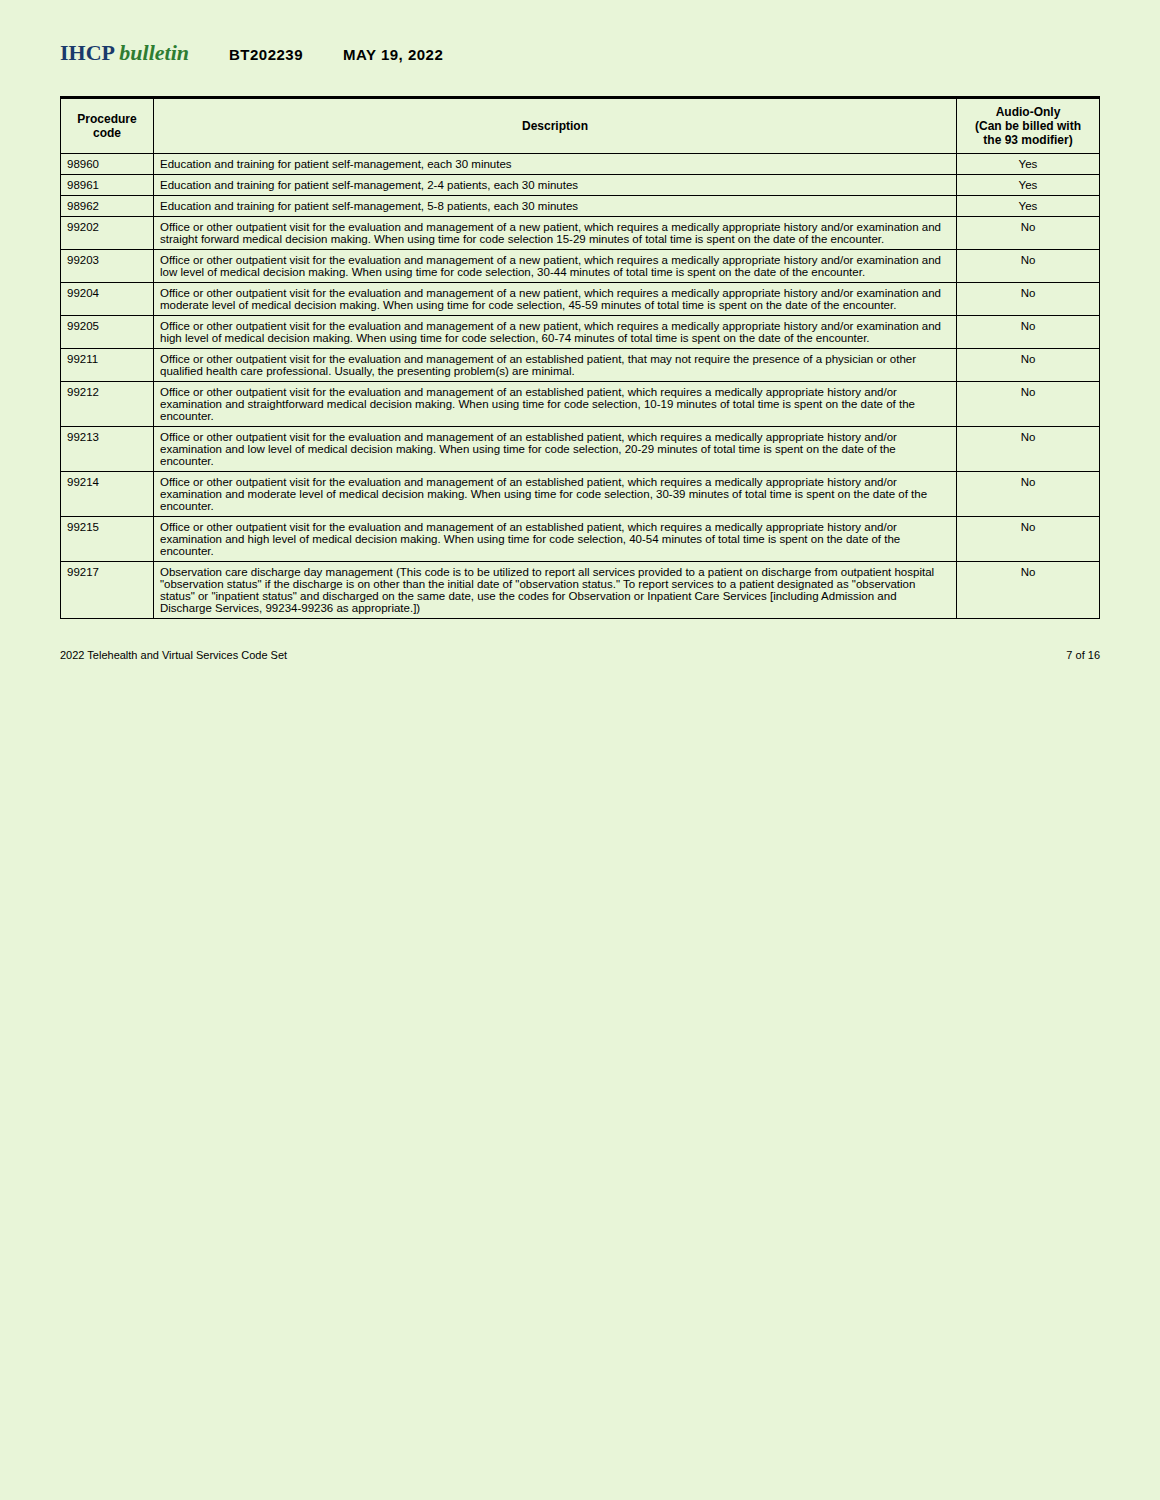IHCP bulletin
BT202239
MAY 19, 2022
Telehealth and Virtual Services Code Set
| Procedure code | Description | Audio-Only (Can be billed with the 93 modifier) |
| --- | --- | --- |
| 98960 | Education and training for patient self-management, each 30 minutes | Yes |
| 98961 | Education and training for patient self-management, 2-4 patients, each 30 minutes | Yes |
| 98962 | Education and training for patient self-management, 5-8 patients, each 30 minutes | Yes |
| 99202 | Office or other outpatient visit for the evaluation and management of a new patient, which requires a medically appropriate history and/or examination and straight forward medical decision making. When using time for code selection 15-29 minutes of total time is spent on the date of the encounter. | No |
| 99203 | Office or other outpatient visit for the evaluation and management of a new patient, which requires a medically appropriate history and/or examination and low level of medical decision making. When using time for code selection, 30-44 minutes of total time is spent on the date of the encounter. | No |
| 99204 | Office or other outpatient visit for the evaluation and management of a new patient, which requires a medically appropriate history and/or examination and moderate level of medical decision making. When using time for code selection, 45-59 minutes of total time is spent on the date of the encounter. | No |
| 99205 | Office or other outpatient visit for the evaluation and management of a new patient, which requires a medically appropriate history and/or examination and high level of medical decision making. When using time for code selection, 60-74 minutes of total time is spent on the date of the encounter. | No |
| 99211 | Office or other outpatient visit for the evaluation and management of an established patient, that may not require the presence of a physician or other qualified health care professional. Usually, the presenting problem(s) are minimal. | No |
| 99212 | Office or other outpatient visit for the evaluation and management of an established patient, which requires a medically appropriate history and/or examination and straightforward medical decision making. When using time for code selection, 10-19 minutes of total time is spent on the date of the encounter. | No |
| 99213 | Office or other outpatient visit for the evaluation and management of an established patient, which requires a medically appropriate history and/or examination and low level of medical decision making. When using time for code selection, 20-29 minutes of total time is spent on the date of the encounter. | No |
| 99214 | Office or other outpatient visit for the evaluation and management of an established patient, which requires a medically appropriate history and/or examination and moderate level of medical decision making. When using time for code selection, 30-39 minutes of total time is spent on the date of the encounter. | No |
| 99215 | Office or other outpatient visit for the evaluation and management of an established patient, which requires a medically appropriate history and/or examination and high level of medical decision making. When using time for code selection, 40-54 minutes of total time is spent on the date of the encounter. | No |
| 99217 | Observation care discharge day management (This code is to be utilized to report all services provided to a patient on discharge from outpatient hospital "observation status" if the discharge is on other than the initial date of "observation status." To report services to a patient designated as "observation status" or "inpatient status" and discharged on the same date, use the codes for Observation or Inpatient Care Services [including Admission and Discharge Services, 99234-99236 as appropriate.]) | No |
2022 Telehealth and Virtual Services Code Set
7 of 16